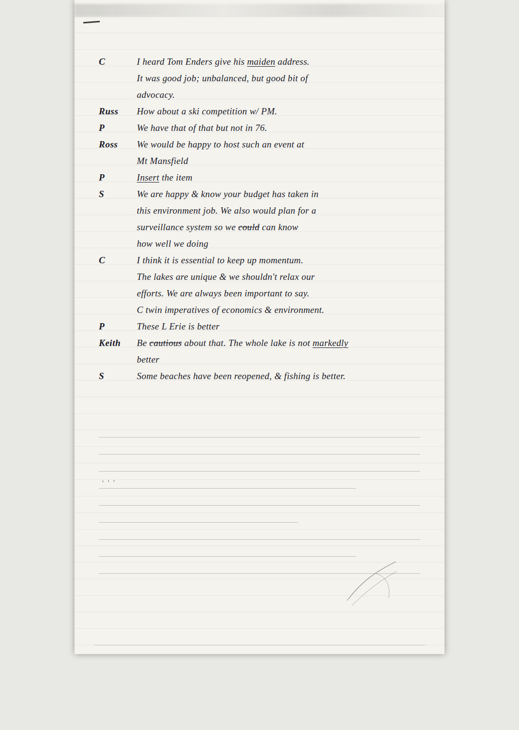C
I heard Tom Enders give his maiden address.
It was good job; unbalanced, but good bit of
advocacy.
Russ
How about a ski competition w/ PM.
P
We have that of that but not in 76.
Ross
We would be happy to host such an event at
Mt Mansfield
P
Insert the item
S
We are happy & know your budget has taken in
this environment job. We also would plan for a
surveillance system so we could can know
how well we doing
C
I think it is essential to keep up momentum.
The lakes are unique & we shouldn't relax our
efforts. We are always been important to say.
C twin imperatives of economics & environment.
P
These L Erie is better
Keith
Be cautious about that. The whole lake is not markedly
better
S
Some beaches have been reopened, & fishing is better.
ʼ ʼ ʼ